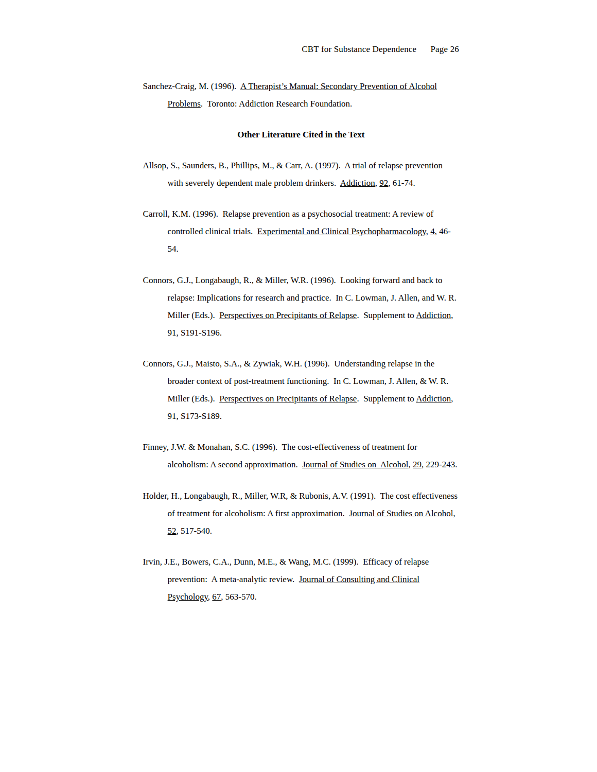CBT for Substance Dependence Page 26
Sanchez-Craig, M. (1996). A Therapist’s Manual: Secondary Prevention of Alcohol Problems. Toronto: Addiction Research Foundation.
Other Literature Cited in the Text
Allsop, S., Saunders, B., Phillips, M., & Carr, A. (1997). A trial of relapse prevention with severely dependent male problem drinkers. Addiction, 92, 61-74.
Carroll, K.M. (1996). Relapse prevention as a psychosocial treatment: A review of controlled clinical trials. Experimental and Clinical Psychopharmacology, 4, 46-54.
Connors, G.J., Longabaugh, R., & Miller, W.R. (1996). Looking forward and back to relapse: Implications for research and practice. In C. Lowman, J. Allen, and W. R. Miller (Eds.). Perspectives on Precipitants of Relapse. Supplement to Addiction, 91, S191-S196.
Connors, G.J., Maisto, S.A., & Zywiak, W.H. (1996). Understanding relapse in the broader context of post-treatment functioning. In C. Lowman, J. Allen, & W. R. Miller (Eds.). Perspectives on Precipitants of Relapse. Supplement to Addiction, 91, S173-S189.
Finney, J.W. & Monahan, S.C. (1996). The cost-effectiveness of treatment for alcoholism: A second approximation. Journal of Studies on Alcohol, 29, 229-243.
Holder, H., Longabaugh, R., Miller, W.R, & Rubonis, A.V. (1991). The cost effectiveness of treatment for alcoholism: A first approximation. Journal of Studies on Alcohol, 52, 517-540.
Irvin, J.E., Bowers, C.A., Dunn, M.E., & Wang, M.C. (1999). Efficacy of relapse prevention: A meta-analytic review. Journal of Consulting and Clinical Psychology, 67, 563-570.